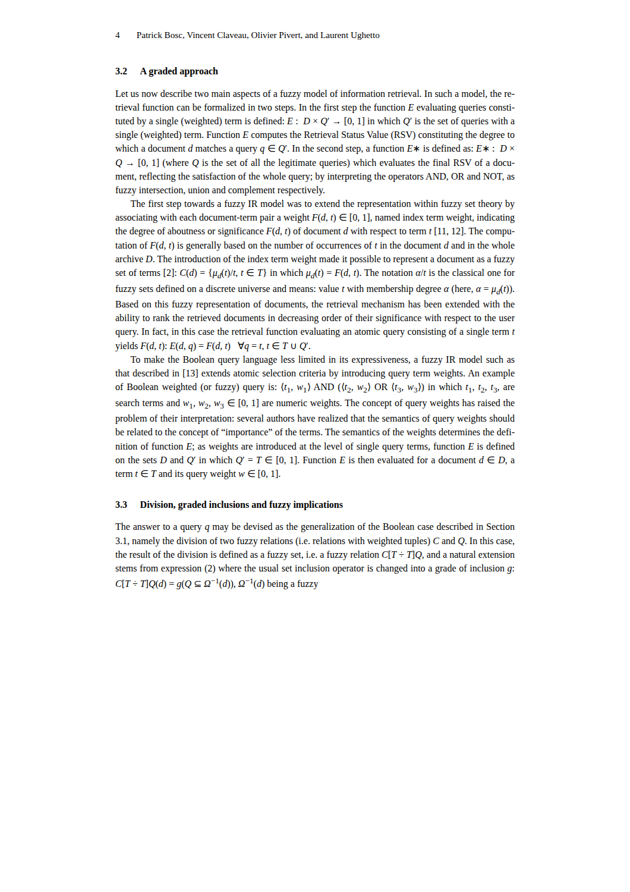4 Patrick Bosc, Vincent Claveau, Olivier Pivert, and Laurent Ughetto
3.2 A graded approach
Let us now describe two main aspects of a fuzzy model of information retrieval. In such a model, the retrieval function can be formalized in two steps. In the first step the function E evaluating queries constituted by a single (weighted) term is defined: E : D × Q′ → [0, 1] in which Q′ is the set of queries with a single (weighted) term. Function E computes the Retrieval Status Value (RSV) constituting the degree to which a document d matches a query q ∈ Q′. In the second step, a function E∗ is defined as: E∗ : D × Q → [0, 1] (where Q is the set of all the legitimate queries) which evaluates the final RSV of a document, reflecting the satisfaction of the whole query; by interpreting the operators AND, OR and NOT, as fuzzy intersection, union and complement respectively.
The first step towards a fuzzy IR model was to extend the representation within fuzzy set theory by associating with each document-term pair a weight F(d, t) ∈ [0, 1], named index term weight, indicating the degree of aboutness or significance F(d, t) of document d with respect to term t [11, 12]. The computation of F(d, t) is generally based on the number of occurrences of t in the document d and in the whole archive D. The introduction of the index term weight made it possible to represent a document as a fuzzy set of terms [2]: C(d) = {μd(t)/t, t ∈ T} in which μd(t) = F(d, t). The notation α/t is the classical one for fuzzy sets defined on a discrete universe and means: value t with membership degree α (here, α = μd(t)). Based on this fuzzy representation of documents, the retrieval mechanism has been extended with the ability to rank the retrieved documents in decreasing order of their significance with respect to the user query. In fact, in this case the retrieval function evaluating an atomic query consisting of a single term t yields F(d, t): E(d, q) = F(d, t) ∀q = t, t ∈ T ∪ Q′.
To make the Boolean query language less limited in its expressiveness, a fuzzy IR model such as that described in [13] extends atomic selection criteria by introducing query term weights. An example of Boolean weighted (or fuzzy) query is: ⟨t1, w1⟩ AND (⟨t2, w2⟩ OR ⟨t3, w3⟩) in which t1, t2, t3, are search terms and w1, w2, w3 ∈ [0, 1] are numeric weights. The concept of query weights has raised the problem of their interpretation: several authors have realized that the semantics of query weights should be related to the concept of “importance” of the terms. The semantics of the weights determines the definition of function E; as weights are introduced at the level of single query terms, function E is defined on the sets D and Q′ in which Q′ = T ∈ [0, 1]. Function E is then evaluated for a document d ∈ D, a term t ∈ T and its query weight w ∈ [0, 1].
3.3 Division, graded inclusions and fuzzy implications
The answer to a query q may be devised as the generalization of the Boolean case described in Section 3.1, namely the division of two fuzzy relations (i.e. relations with weighted tuples) C and Q. In this case, the result of the division is defined as a fuzzy set, i.e. a fuzzy relation C[T ÷ T]Q, and a natural extension stems from expression (2) where the usual set inclusion operator is changed into a grade of inclusion g: C[T ÷ T]Q(d) = g(Q ⊆ Ω−1(d)), Ω−1(d) being a fuzzy